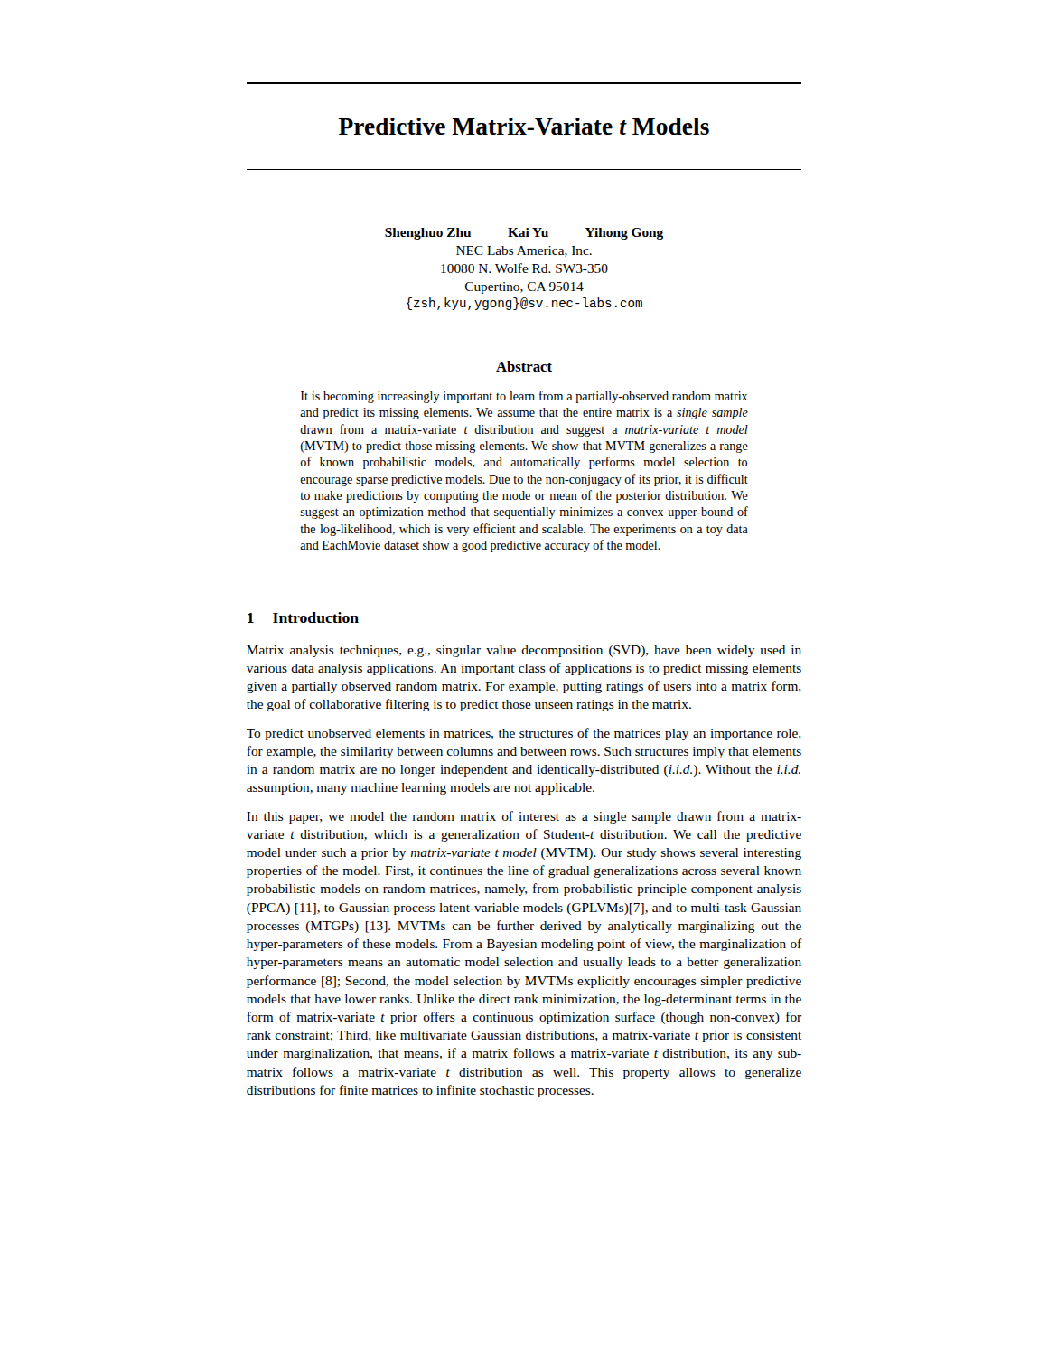Predictive Matrix-Variate t Models
Shenghuo Zhu Kai Yu Yihong Gong
NEC Labs America, Inc.
10080 N. Wolfe Rd. SW3-350
Cupertino, CA 95014
{zsh,kyu,ygong}@sv.nec-labs.com
Abstract
It is becoming increasingly important to learn from a partially-observed random matrix and predict its missing elements. We assume that the entire matrix is a single sample drawn from a matrix-variate t distribution and suggest a matrix-variate t model (MVTM) to predict those missing elements. We show that MVTM generalizes a range of known probabilistic models, and automatically performs model selection to encourage sparse predictive models. Due to the non-conjugacy of its prior, it is difficult to make predictions by computing the mode or mean of the posterior distribution. We suggest an optimization method that sequentially minimizes a convex upper-bound of the log-likelihood, which is very efficient and scalable. The experiments on a toy data and EachMovie dataset show a good predictive accuracy of the model.
1 Introduction
Matrix analysis techniques, e.g., singular value decomposition (SVD), have been widely used in various data analysis applications. An important class of applications is to predict missing elements given a partially observed random matrix. For example, putting ratings of users into a matrix form, the goal of collaborative filtering is to predict those unseen ratings in the matrix.
To predict unobserved elements in matrices, the structures of the matrices play an importance role, for example, the similarity between columns and between rows. Such structures imply that elements in a random matrix are no longer independent and identically-distributed (i.i.d.). Without the i.i.d. assumption, many machine learning models are not applicable.
In this paper, we model the random matrix of interest as a single sample drawn from a matrix-variate t distribution, which is a generalization of Student-t distribution. We call the predictive model under such a prior by matrix-variate t model (MVTM). Our study shows several interesting properties of the model. First, it continues the line of gradual generalizations across several known probabilistic models on random matrices, namely, from probabilistic principle component analysis (PPCA) [11], to Gaussian process latent-variable models (GPLVMs)[7], and to multi-task Gaussian processes (MTGPs) [13]. MVTMs can be further derived by analytically marginalizing out the hyper-parameters of these models. From a Bayesian modeling point of view, the marginalization of hyper-parameters means an automatic model selection and usually leads to a better generalization performance [8]; Second, the model selection by MVTMs explicitly encourages simpler predictive models that have lower ranks. Unlike the direct rank minimization, the log-determinant terms in the form of matrix-variate t prior offers a continuous optimization surface (though non-convex) for rank constraint; Third, like multivariate Gaussian distributions, a matrix-variate t prior is consistent under marginalization, that means, if a matrix follows a matrix-variate t distribution, its any sub-matrix follows a matrix-variate t distribution as well. This property allows to generalize distributions for finite matrices to infinite stochastic processes.